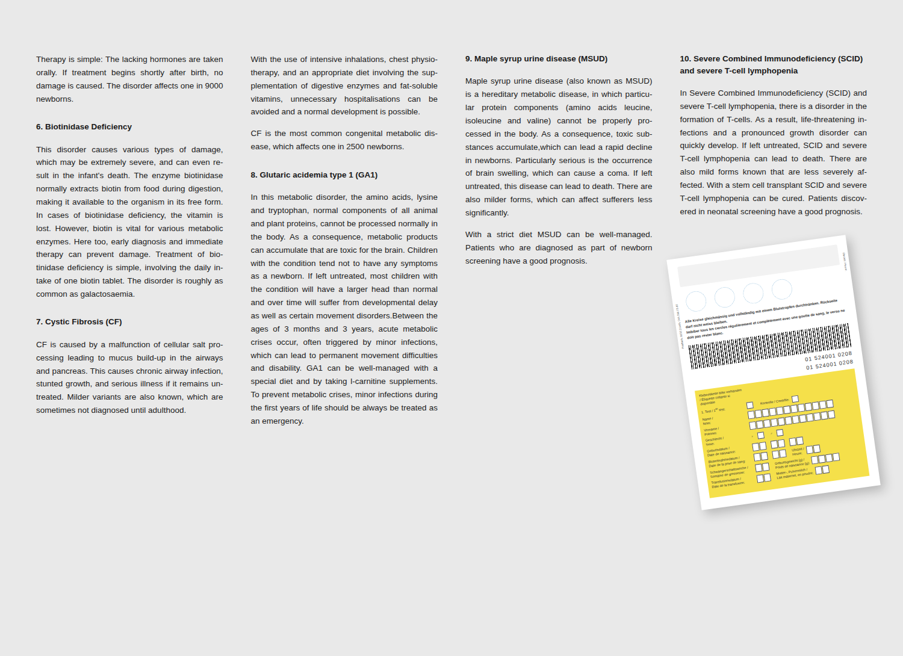Therapy is simple: The lacking hormones are taken orally. If treatment begins shortly after birth, no damage is caused. The disorder affects one in 9000 newborns.
6. Biotinidase Deficiency
This disorder causes various types of damage, which may be extremely severe, and can even result in the infant's death. The enzyme biotinidase normally extracts biotin from food during digestion, making it available to the organism in its free form. In cases of biotinidase deficiency, the vitamin is lost. However, biotin is vital for various metabolic enzymes. Here too, early diagnosis and immediate therapy can prevent damage. Treatment of biotinidase deficiency is simple, involving the daily intake of one biotin tablet. The disorder is roughly as common as galactosaemia.
7. Cystic Fibrosis (CF)
CF is caused by a malfunction of cellular salt processing leading to mucus build-up in the airways and pancreas. This causes chronic airway infection, stunted growth, and serious illness if it remains untreated. Milder variants are also known, which are sometimes not diagnosed until adulthood.
With the use of intensive inhalations, chest physiotherapy, and an appropriate diet involving the supplementation of digestive enzymes and fat-soluble vitamins, unnecessary hospitalisations can be avoided and a normal development is possible.
CF is the most common congenital metabolic disease, which affects one in 2500 newborns.
8. Glutaric acidemia type 1 (GA1)
In this metabolic disorder, the amino acids, lysine and tryptophan, normal components of all animal and plant proteins, cannot be processed normally in the body. As a consequence, metabolic products can accumulate that are toxic for the brain. Children with the condition tend not to have any symptoms as a newborn. If left untreated, most children with the condition will have a larger head than normal and over time will suffer from developmental delay as well as certain movement disorders.Between the ages of 3 months and 3 years, acute metabolic crises occur, often triggered by minor infections, which can lead to permanent movement difficulties and disability. GA1 can be well-managed with a special diet and by taking l-carnitine supplements. To prevent metabolic crises, minor infections during the first years of life should be always be treated as an emergency.
9. Maple syrup urine disease (MSUD)
Maple syrup urine disease (also known as MSUD) is a hereditary metabolic disease, in which particular protein components (amino acids leucine, isoleucine and valine) cannot be properly processed in the body. As a consequence, toxic substances accumulate,which can lead a rapid decline in newborns. Particularly serious is the occurrence of brain swelling, which can cause a coma. If left untreated, this disease can lead to death. There are also milder forms, which can affect sufferers less significantly.
With a strict diet MSUD can be well-managed. Patients who are diagnosed as part of newborn screening have a good prognosis.
10. Severe Combined Immunodeficiency (SCID) and severe T-cell lymphopenia
In Severe Combined Immunodeficiency (SCID) and severe T-cell lymphopenia, there is a disorder in the formation of T-cells. As a result, life-threatening infections and a pronounced growth disorder can quickly develop. If left untreated, SCID and severe T-cell lymphopenia can lead to death. There are also mild forms known that are less severely affected. With a stem cell transplant SCID and severe T-cell lymphopenia can be cured. Patients discovered in neonatal screening have a good prognosis.
Alle Kreise gleichmässig und vollständig mit einem Blutstropfen durchtränken. Rückseite darf nicht weiss bleiben.
Imbiber tous les cercles régulièrement et complètement avec une goutte de sang, le verso ne doit pas rester blanc.
01 524001 0208
01 524001 0208
Klebeetikette bitte vorhanden / Étiquette collante si disponible
1. Test / 1er test:
Kontrolle / Contrôle:
Name /
Nom:
Vorname /
Prénom:
Geschlecht /
Sexe:
♀ ♂
Geburtsdatum /
Date de naissance:
Blutentnahmedatum /
Date de la prise de sang:
Uhrzeit /
Heure:
Schwangerschaftswoche /
Semaine de grossesse:
Geburtsgewicht (g) /
Poids de naissance (g):
Transfusionsdatum /
Date de la transfusion:
Mutter-, Pulvermilch /
Lait maternel, en poudre:
Postfach, 8032 Zürich, 044 266 73 87
Uhrzeit / Heure: